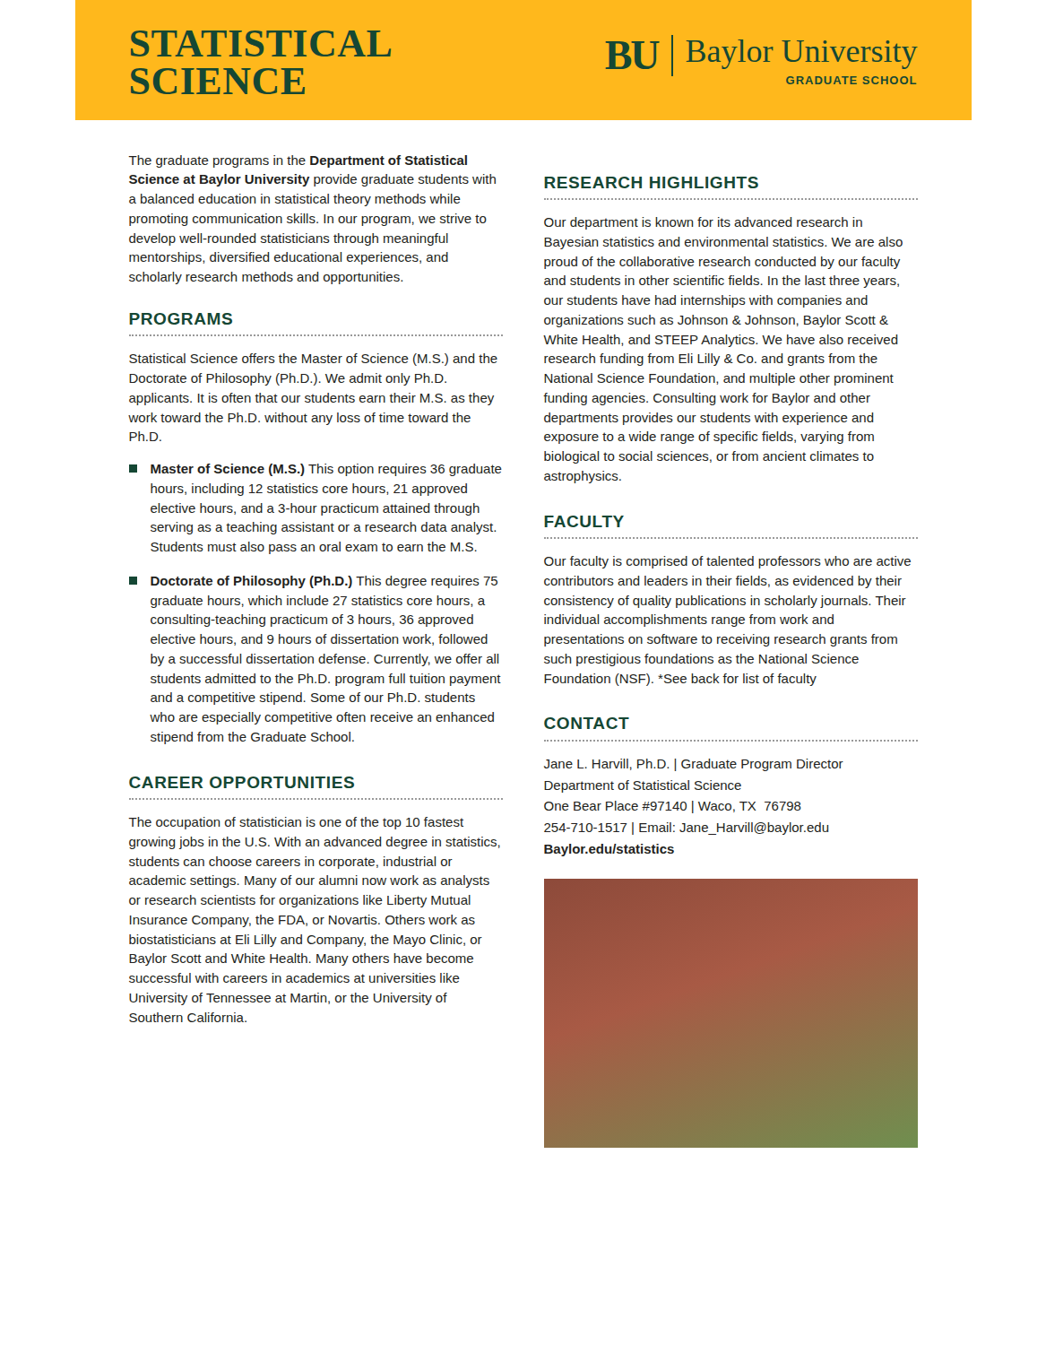Statistical
Science
BU
Baylor University
GRADUATE SCHOOL
The graduate programs in the Department of Statistical Science at Baylor University provide graduate students with a balanced education in statistical theory methods while promoting communication skills. In our program, we strive to develop well-rounded statisticians through meaningful mentorships, diversified educational experiences, and scholarly research methods and opportunities.
Programs
Statistical Science offers the Master of Science (M.S.) and the Doctorate of Philosophy (Ph.D.). We admit only Ph.D. applicants. It is often that our students earn their M.S. as they work toward the Ph.D. without any loss of time toward the Ph.D.
Master of Science (M.S.) This option requires 36 graduate hours, including 12 statistics core hours, 21 approved elective hours, and a 3-hour practicum attained through serving as a teaching assistant or a research data analyst. Students must also pass an oral exam to earn the M.S.
Doctorate of Philosophy (Ph.D.) This degree requires 75 graduate hours, which include 27 statistics core hours, a consulting-teaching practicum of 3 hours, 36 approved elective hours, and 9 hours of dissertation work, followed by a successful dissertation defense. Currently, we offer all students admitted to the Ph.D. program full tuition payment and a competitive stipend. Some of our Ph.D. students who are especially competitive often receive an enhanced stipend from the Graduate School.
Career Opportunities
The occupation of statistician is one of the top 10 fastest growing jobs in the U.S. With an advanced degree in statistics, students can choose careers in corporate, industrial or academic settings. Many of our alumni now work as analysts or research scientists for organizations like Liberty Mutual Insurance Company, the FDA, or Novartis. Others work as biostatisticians at Eli Lilly and Company, the Mayo Clinic, or Baylor Scott and White Health. Many others have become successful with careers in academics at universities like University of Tennessee at Martin, or the University of Southern California.
Research Highlights
Our department is known for its advanced research in Bayesian statistics and environmental statistics. We are also proud of the collaborative research conducted by our faculty and students in other scientific fields. In the last three years, our students have had internships with companies and organizations such as Johnson & Johnson, Baylor Scott & White Health, and STEEP Analytics. We have also received research funding from Eli Lilly & Co. and grants from the National Science Foundation, and multiple other prominent funding agencies. Consulting work for Baylor and other departments provides our students with experience and exposure to a wide range of specific fields, varying from biological to social sciences, or from ancient climates to astrophysics.
Faculty
Our faculty is comprised of talented professors who are active contributors and leaders in their fields, as evidenced by their consistency of quality publications in scholarly journals. Their individual accomplishments range from work and presentations on software to receiving research grants from such prestigious foundations as the National Science Foundation (NSF). *See back for list of faculty
Contact
Jane L. Harvill, Ph.D. | Graduate Program Director
Department of Statistical Science
One Bear Place #97140 | Waco, TX 76798
254-710-1517 | Email: Jane_Harvill@baylor.edu
Baylor.edu/statistics